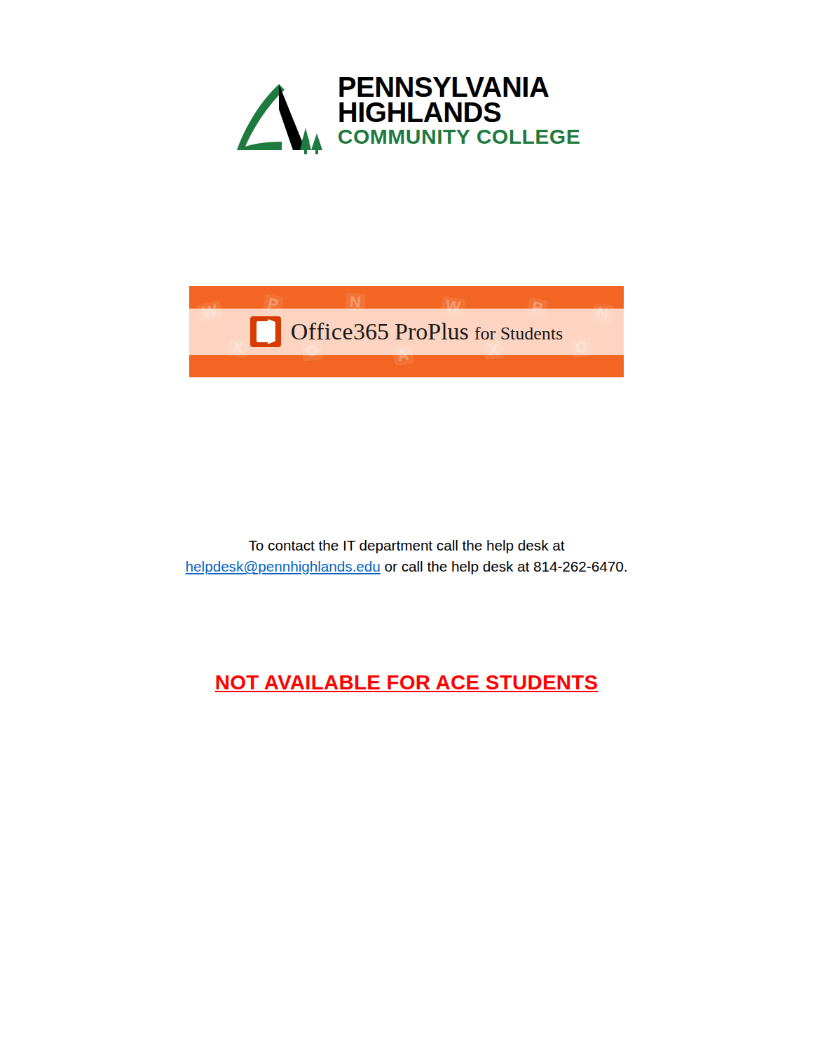PENNSYLVANIA
HIGHLANDS
COMMUNITY COLLEGE
WXPON AWXPON
Office 365 ProPlus for Students
To contact the IT department call the help desk at helpdesk@pennhighlands.edu or call the help desk at 814-262-6470.
NOT AVAILABLE FOR ACE STUDENTS